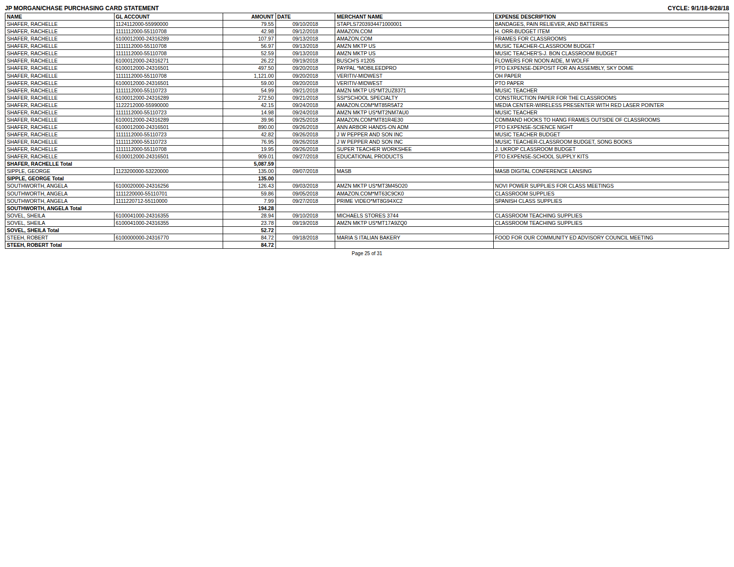JP MORGAN/CHASE PURCHASING CARD STATEMENT CYCLE: 9/1/18-9/28/18
| NAME | GL ACCOUNT | AMOUNT | DATE | MERCHANT NAME | EXPENSE DESCRIPTION |
| --- | --- | --- | --- | --- | --- |
| SHAFER, RACHELLE | 1124112000-55990000 | 79.55 | 09/10/2018 | STAPLS7203934471000001 | BANDAGES, PAIN RELIEVER, AND BATTERIES |
| SHAFER, RACHELLE | 1111112000-55110708 | 42.98 | 09/12/2018 | AMAZON.COM | H. ORR-BUDGET ITEM |
| SHAFER, RACHELLE | 6100012000-24316289 | 107.97 | 09/13/2018 | AMAZON.COM | FRAMES FOR CLASSROOMS |
| SHAFER, RACHELLE | 1111112000-55110708 | 56.97 | 09/13/2018 | AMZN MKTP US | MUSIC TEACHER-CLASSROOM BUDGET |
| SHAFER, RACHELLE | 1111112000-55110708 | 52.59 | 09/13/2018 | AMZN MKTP US | MUSIC TEACHER'S-J. BON CLASSROOM BUDGET |
| SHAFER, RACHELLE | 6100012000-24316271 | 26.22 | 09/19/2018 | BUSCH'S #1205 | FLOWERS FOR NOON AIDE, M WOLFF |
| SHAFER, RACHELLE | 6100012000-24316501 | 497.50 | 09/20/2018 | PAYPAL *MOBILEEDPRO | PTO EXPENSE-DEPOSIT FOR AN ASSEMBLY, SKY DOME |
| SHAFER, RACHELLE | 1111112000-55110708 | 1,121.00 | 09/20/2018 | VERITIV-MIDWEST | OH PAPER |
| SHAFER, RACHELLE | 6100012000-24316501 | 59.00 | 09/20/2018 | VERITIV-MIDWEST | PTO PAPER |
| SHAFER, RACHELLE | 1111112000-55110723 | 54.99 | 09/21/2018 | AMZN MKTP US*MT2UZ8371 | MUSIC TEACHER |
| SHAFER, RACHELLE | 6100012000-24316289 | 272.50 | 09/21/2018 | SSI*SCHOOL SPECIALTY | CONSTRUCTION PAPER FOR THE CLASSROOMS |
| SHAFER, RACHELLE | 1122212000-55990000 | 42.15 | 09/24/2018 | AMAZON.COM*MT85R5AT2 | MEDIA CENTER-WIRELESS PRESENTER WITH RED LASER POINTER |
| SHAFER, RACHELLE | 1111112000-55110723 | 14.98 | 09/24/2018 | AMZN MKTP US*MT2NM7AU0 | MUSIC TEACHER |
| SHAFER, RACHELLE | 6100012000-24316289 | 39.96 | 09/25/2018 | AMAZON.COM*MT81R4E30 | COMMAND HOOKS TO HANG FRAMES OUTSIDE OF CLASSROOMS |
| SHAFER, RACHELLE | 6100012000-24316501 | 890.00 | 09/26/2018 | ANN ARBOR HANDS-ON ADM | PTO EXPENSE-SCIENCE NIGHT |
| SHAFER, RACHELLE | 1111112000-55110723 | 42.82 | 09/26/2018 | J W PEPPER AND SON INC | MUSIC TEACHER BUDGET |
| SHAFER, RACHELLE | 1111112000-55110723 | 76.95 | 09/26/2018 | J W PEPPER AND SON INC | MUSIC TEACHER-CLASSROOM BUDGET, SONG BOOKS |
| SHAFER, RACHELLE | 1111112000-55110708 | 19.95 | 09/26/2018 | SUPER TEACHER WORKSHEE | J. UKROP CLASSROOM BUDGET |
| SHAFER, RACHELLE | 6100012000-24316501 | 909.01 | 09/27/2018 | EDUCATIONAL PRODUCTS | PTO EXPENSE-SCHOOL SUPPLY KITS |
| SHAFER, RACHELLE Total | 5,087.59 | | | |
| SIPPLE, GEORGE | 1123200000-53220000 | 135.00 | 09/07/2018 | MASB | MASB DIGITAL CONFERENCE LANSING |
| SIPPLE, GEORGE Total | 135.00 | | | |
| SOUTHWORTH, ANGELA | 6100020000-24316256 | 126.43 | 09/03/2018 | AMZN MKTP US*MT3M45O20 | NOVI POWER SUPPLIES FOR CLASS MEETINGS |
| SOUTHWORTH, ANGELA | 1111220000-55110701 | 59.86 | 09/05/2018 | AMAZON.COM*MT63C9CK0 | CLASSROOM SUPPLIES |
| SOUTHWORTH, ANGELA | 1111220712-55110000 | 7.99 | 09/27/2018 | PRIME VIDEO*MT8G94XC2 | SPANISH CLASS SUPPLIES |
| SOUTHWORTH, ANGELA Total | 194.28 | | | |
| SOVEL, SHEILA | 6100041000-24316355 | 28.94 | 09/10/2018 | MICHAELS STORES 3744 | CLASSROOM TEACHING SUPPLIES |
| SOVEL, SHEILA | 6100041000-24316355 | 23.78 | 09/19/2018 | AMZN MKTP US*MT17A9ZQ0 | CLASSROOM TEACHING SUPPLIES |
| SOVEL, SHEILA Total | 52.72 | | | |
| STEEH, ROBERT | 6100000000-24316770 | 84.72 | 09/18/2018 | MARIA S ITALIAN BAKERY | FOOD FOR OUR COMMUNITY ED ADVISORY COUNCIL MEETING |
| STEEH, ROBERT Total | 84.72 | | | |
Page 25 of 31